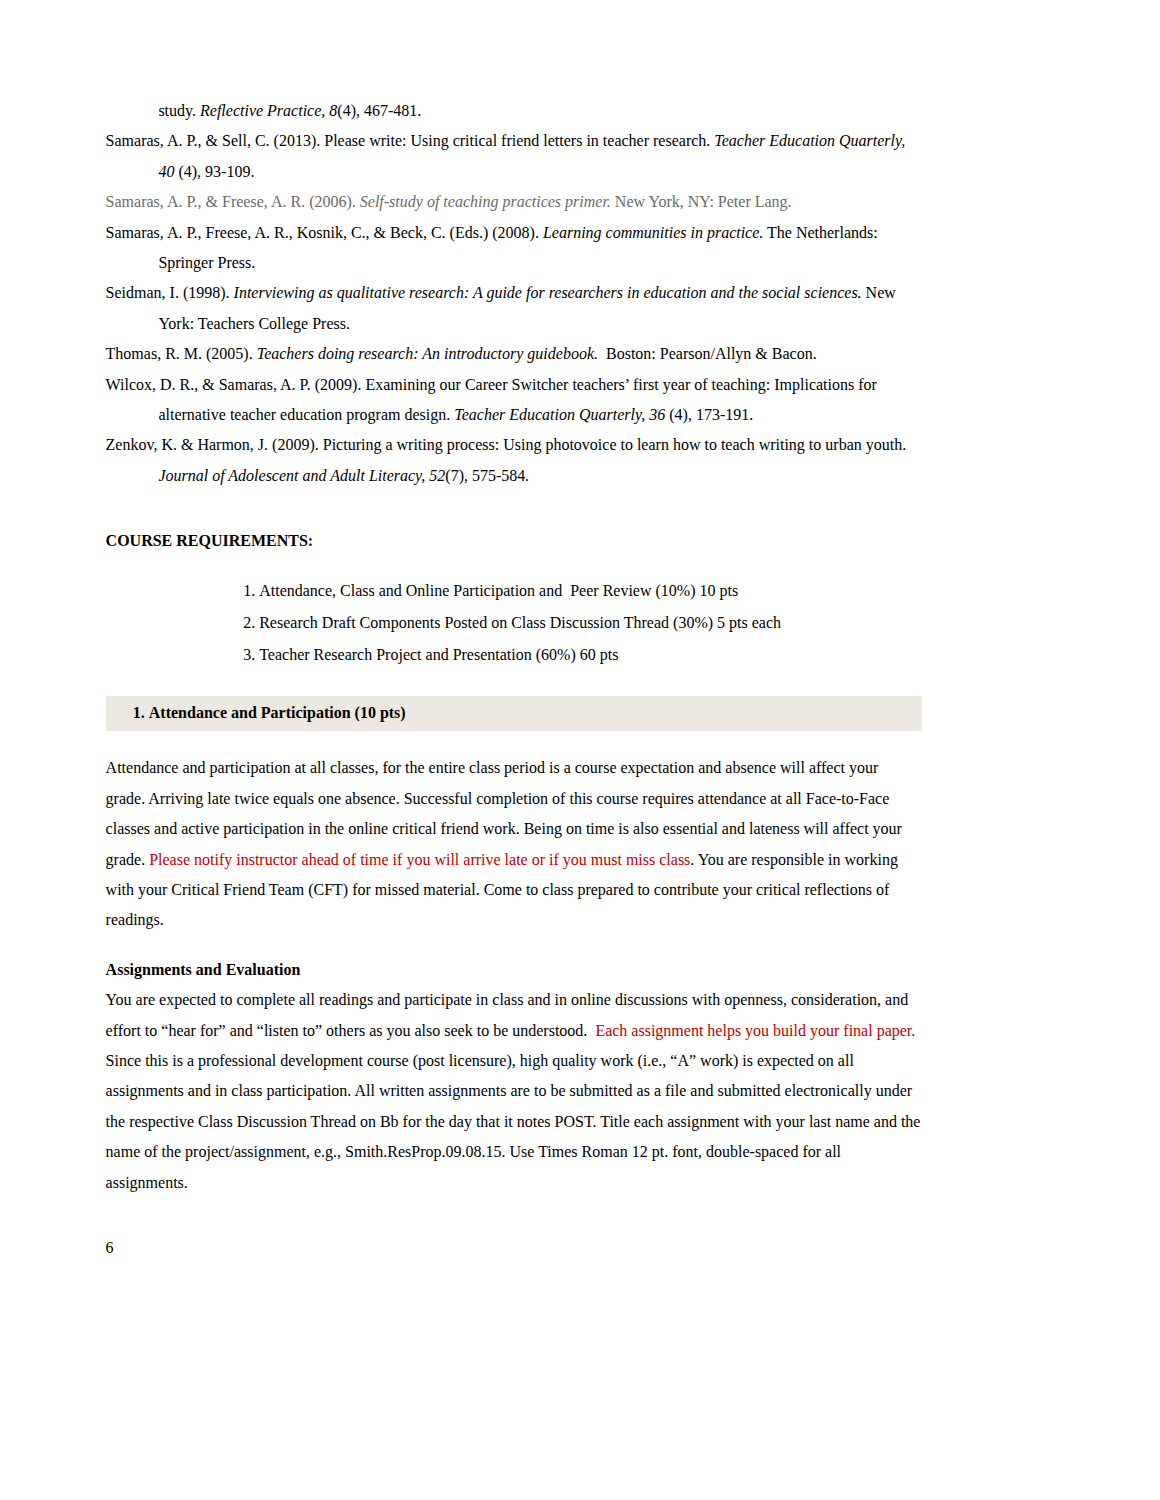study. Reflective Practice, 8(4), 467-481.
Samaras, A. P., & Sell, C. (2013). Please write: Using critical friend letters in teacher research. Teacher Education Quarterly, 40 (4), 93-109.
Samaras, A. P., & Freese, A. R. (2006). Self-study of teaching practices primer. New York, NY: Peter Lang.
Samaras, A. P., Freese, A. R., Kosnik, C., & Beck, C. (Eds.) (2008). Learning communities in practice. The Netherlands: Springer Press.
Seidman, I. (1998). Interviewing as qualitative research: A guide for researchers in education and the social sciences. New York: Teachers College Press.
Thomas, R. M. (2005). Teachers doing research: An introductory guidebook. Boston: Pearson/Allyn & Bacon.
Wilcox, D. R., & Samaras, A. P. (2009). Examining our Career Switcher teachers’ first year of teaching: Implications for alternative teacher education program design. Teacher Education Quarterly, 36 (4), 173-191.
Zenkov, K. & Harmon, J. (2009). Picturing a writing process: Using photovoice to learn how to teach writing to urban youth. Journal of Adolescent and Adult Literacy, 52(7), 575-584.
COURSE REQUIREMENTS:
Attendance, Class and Online Participation and Peer Review (10%) 10 pts
Research Draft Components Posted on Class Discussion Thread (30%) 5 pts each
Teacher Research Project and Presentation (60%) 60 pts
Attendance and Participation (10 pts)
Attendance and participation at all classes, for the entire class period is a course expectation and absence will affect your grade. Arriving late twice equals one absence. Successful completion of this course requires attendance at all Face-to-Face classes and active participation in the online critical friend work. Being on time is also essential and lateness will affect your grade. Please notify instructor ahead of time if you will arrive late or if you must miss class. You are responsible in working with your Critical Friend Team (CFT) for missed material. Come to class prepared to contribute your critical reflections of readings.
Assignments and Evaluation
You are expected to complete all readings and participate in class and in online discussions with openness, consideration, and effort to “hear for” and “listen to” others as you also seek to be understood. Each assignment helps you build your final paper. Since this is a professional development course (post licensure), high quality work (i.e., “A” work) is expected on all assignments and in class participation. All written assignments are to be submitted as a file and submitted electronically under the respective Class Discussion Thread on Bb for the day that it notes POST. Title each assignment with your last name and the name of the project/assignment, e.g., Smith.ResProp.09.08.15. Use Times Roman 12 pt. font, double-spaced for all assignments.
6